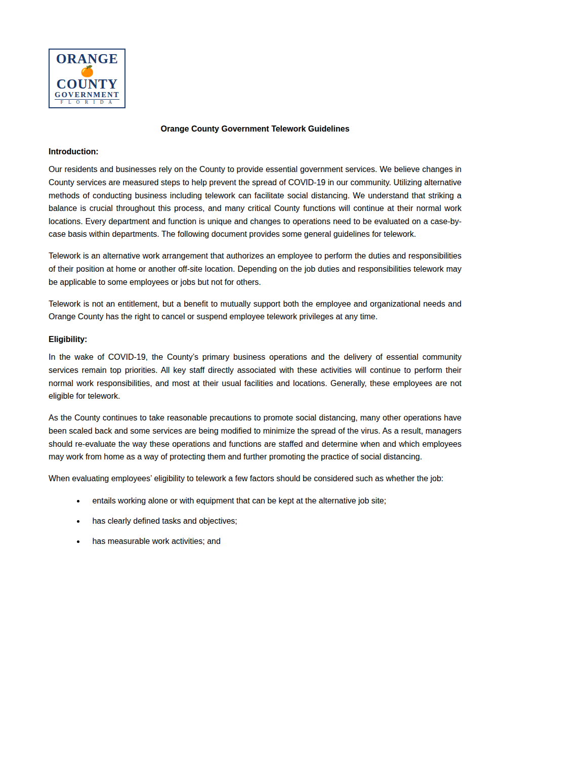ORANGE
🍊
COUNTY
GOVERNMENT
F L O R I D A
Orange County Government Telework Guidelines
Introduction:
Our residents and businesses rely on the County to provide essential government services. We believe changes in County services are measured steps to help prevent the spread of COVID-19 in our community. Utilizing alternative methods of conducting business including telework can facilitate social distancing. We understand that striking a balance is crucial throughout this process, and many critical County functions will continue at their normal work locations. Every department and function is unique and changes to operations need to be evaluated on a case-by-case basis within departments. The following document provides some general guidelines for telework.
Telework is an alternative work arrangement that authorizes an employee to perform the duties and responsibilities of their position at home or another off-site location. Depending on the job duties and responsibilities telework may be applicable to some employees or jobs but not for others.
Telework is not an entitlement, but a benefit to mutually support both the employee and organizational needs and Orange County has the right to cancel or suspend employee telework privileges at any time.
Eligibility:
In the wake of COVID-19, the County’s primary business operations and the delivery of essential community services remain top priorities. All key staff directly associated with these activities will continue to perform their normal work responsibilities, and most at their usual facilities and locations. Generally, these employees are not eligible for telework.
As the County continues to take reasonable precautions to promote social distancing, many other operations have been scaled back and some services are being modified to minimize the spread of the virus. As a result, managers should re-evaluate the way these operations and functions are staffed and determine when and which employees may work from home as a way of protecting them and further promoting the practice of social distancing.
When evaluating employees’ eligibility to telework a few factors should be considered such as whether the job:
entails working alone or with equipment that can be kept at the alternative job site;
has clearly defined tasks and objectives;
has measurable work activities; and